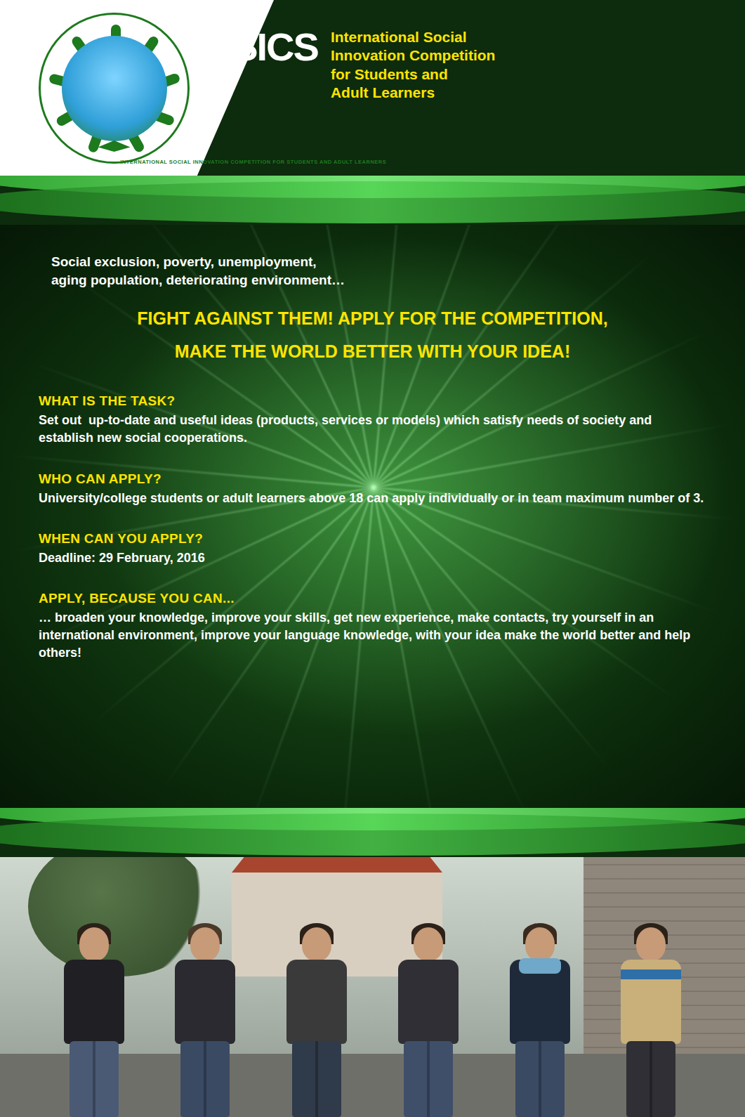INTERNATIONAL SOCIAL INNOVATION COMPETITION FOR STUDENTS AND ADULT LEARNERS
I-SICS
International Social
Innovation Competition
for Students and
Adult Learners
Social exclusion, poverty, unemployment,
aging population, deteriorating environment…
FIGHT AGAINST THEM! APPLY FOR THE COMPETITION,
MAKE THE WORLD BETTER WITH YOUR IDEA!
WHAT IS THE TASK?
Set out up-to-date and useful ideas (products, services or models) which satisfy needs of society and establish new social cooperations.
WHO CAN APPLY?
University/college students or adult learners above 18 can apply individually or in team maximum number of 3.
WHEN CAN YOU APPLY?
Deadline: 29 February, 2016
APPLY, BECAUSE YOU CAN...
… broaden your knowledge, improve your skills, get new experience, make contacts, try yourself in an international environment, improve your language knowledge, with your idea make the world better and help others!